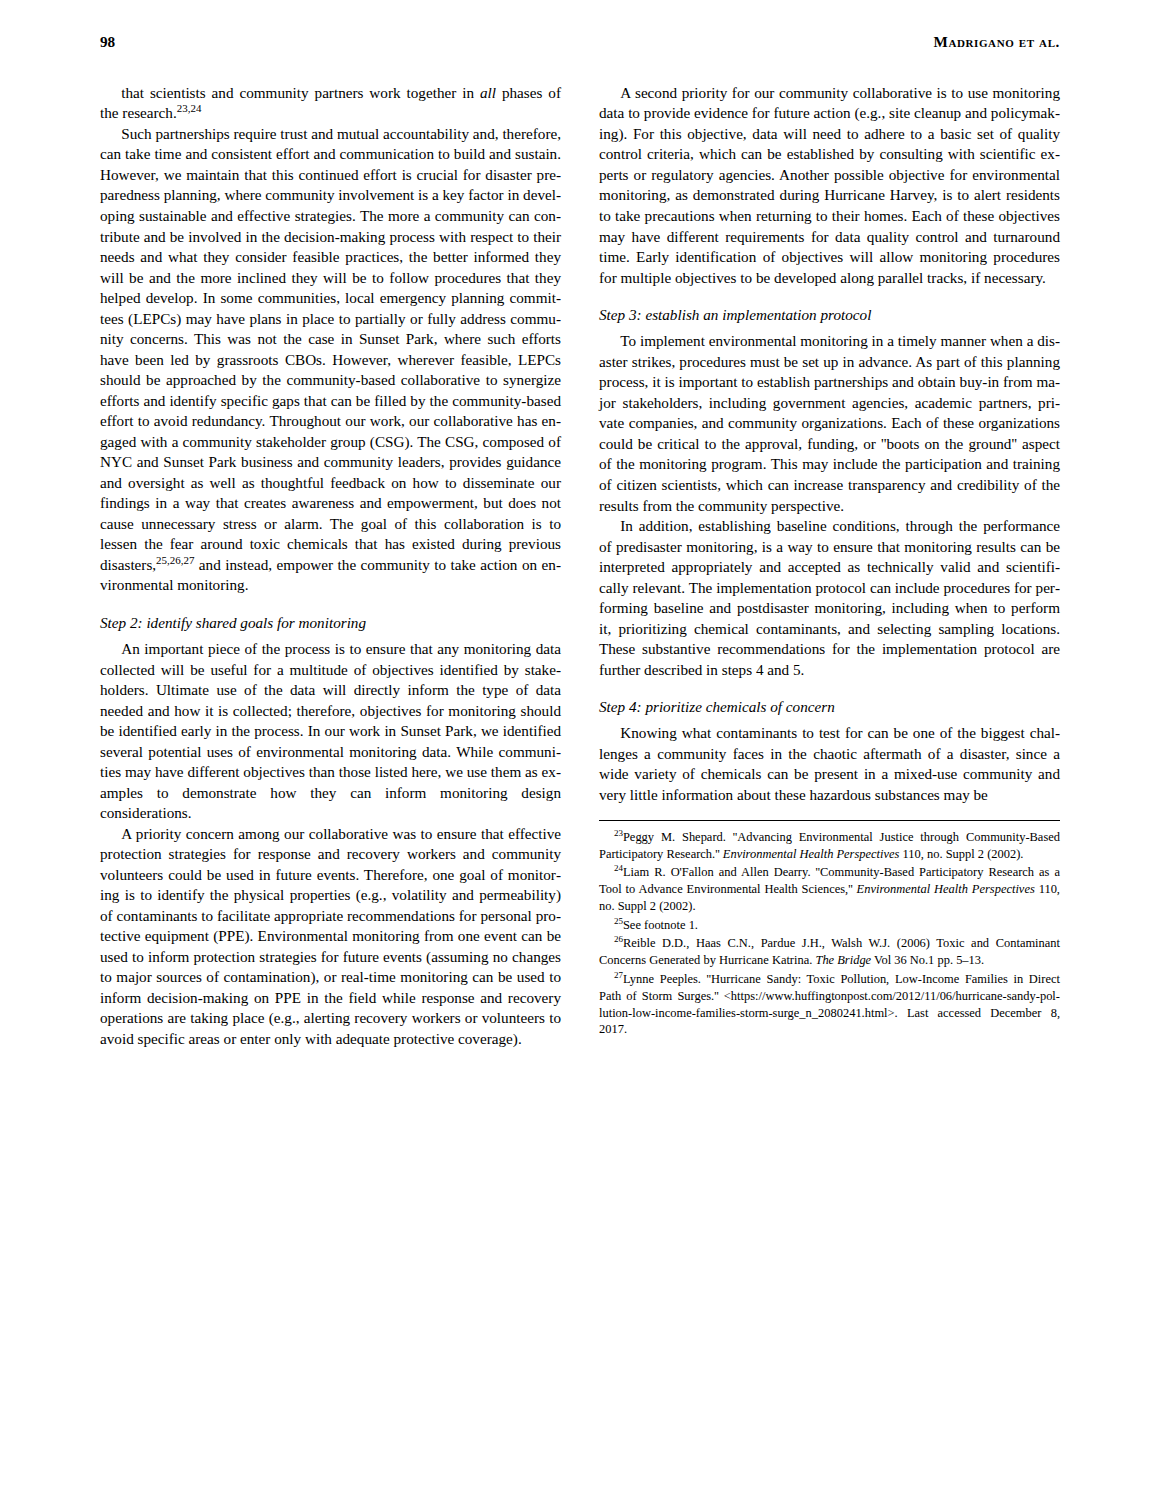98 Madrigano et al.
that scientists and community partners work together in all phases of the research.23,24
Such partnerships require trust and mutual accountability and, therefore, can take time and consistent effort and communication to build and sustain. However, we maintain that this continued effort is crucial for disaster preparedness planning, where community involvement is a key factor in developing sustainable and effective strategies. The more a community can contribute and be involved in the decision-making process with respect to their needs and what they consider feasible practices, the better informed they will be and the more inclined they will be to follow procedures that they helped develop. In some communities, local emergency planning committees (LEPCs) may have plans in place to partially or fully address community concerns. This was not the case in Sunset Park, where such efforts have been led by grassroots CBOs. However, wherever feasible, LEPCs should be approached by the community-based collaborative to synergize efforts and identify specific gaps that can be filled by the community-based effort to avoid redundancy. Throughout our work, our collaborative has engaged with a community stakeholder group (CSG). The CSG, composed of NYC and Sunset Park business and community leaders, provides guidance and oversight as well as thoughtful feedback on how to disseminate our findings in a way that creates awareness and empowerment, but does not cause unnecessary stress or alarm. The goal of this collaboration is to lessen the fear around toxic chemicals that has existed during previous disasters,25,26,27 and instead, empower the community to take action on environmental monitoring.
Step 2: identify shared goals for monitoring
An important piece of the process is to ensure that any monitoring data collected will be useful for a multitude of objectives identified by stakeholders. Ultimate use of the data will directly inform the type of data needed and how it is collected; therefore, objectives for monitoring should be identified early in the process. In our work in Sunset Park, we identified several potential uses of environmental monitoring data. While communities may have different objectives than those listed here, we use them as examples to demonstrate how they can inform monitoring design considerations.
A priority concern among our collaborative was to ensure that effective protection strategies for response and recovery workers and community volunteers could be used in future events. Therefore, one goal of monitoring is to identify the physical properties (e.g., volatility and permeability) of contaminants to facilitate appropriate recommendations for personal protective equipment (PPE). Environmental monitoring from one event can be used to inform protection strategies for future events (assuming no changes to major sources of contamination), or real-time monitoring can be used to inform decision-making on PPE in the field while response and recovery operations are taking place (e.g., alerting recovery workers or volunteers to avoid specific areas or enter only with adequate protective coverage).
A second priority for our community collaborative is to use monitoring data to provide evidence for future action (e.g., site cleanup and policymaking). For this objective, data will need to adhere to a basic set of quality control criteria, which can be established by consulting with scientific experts or regulatory agencies. Another possible objective for environmental monitoring, as demonstrated during Hurricane Harvey, is to alert residents to take precautions when returning to their homes. Each of these objectives may have different requirements for data quality control and turnaround time. Early identification of objectives will allow monitoring procedures for multiple objectives to be developed along parallel tracks, if necessary.
Step 3: establish an implementation protocol
To implement environmental monitoring in a timely manner when a disaster strikes, procedures must be set up in advance. As part of this planning process, it is important to establish partnerships and obtain buy-in from major stakeholders, including government agencies, academic partners, private companies, and community organizations. Each of these organizations could be critical to the approval, funding, or ''boots on the ground'' aspect of the monitoring program. This may include the participation and training of citizen scientists, which can increase transparency and credibility of the results from the community perspective.
In addition, establishing baseline conditions, through the performance of predisaster monitoring, is a way to ensure that monitoring results can be interpreted appropriately and accepted as technically valid and scientifically relevant. The implementation protocol can include procedures for performing baseline and postdisaster monitoring, including when to perform it, prioritizing chemical contaminants, and selecting sampling locations. These substantive recommendations for the implementation protocol are further described in steps 4 and 5.
Step 4: prioritize chemicals of concern
Knowing what contaminants to test for can be one of the biggest challenges a community faces in the chaotic aftermath of a disaster, since a wide variety of chemicals can be present in a mixed-use community and very little information about these hazardous substances may be
23Peggy M. Shepard. ''Advancing Environmental Justice through Community-Based Participatory Research.'' Environmental Health Perspectives 110, no. Suppl 2 (2002).
24Liam R. O'Fallon and Allen Dearry. ''Community-Based Participatory Research as a Tool to Advance Environmental Health Sciences,'' Environmental Health Perspectives 110, no. Suppl 2 (2002).
25See footnote 1.
26Reible D.D., Haas C.N., Pardue J.H., Walsh W.J. (2006) Toxic and Contaminant Concerns Generated by Hurricane Katrina. The Bridge Vol 36 No.1 pp. 5–13.
27Lynne Peeples. ''Hurricane Sandy: Toxic Pollution, Low-Income Families in Direct Path of Storm Surges.'' <https://www.huffingtonpost.com/2012/11/06/hurricane-sandy-pollution-low-income-families-storm-surge_n_2080241.html>. Last accessed December 8, 2017.